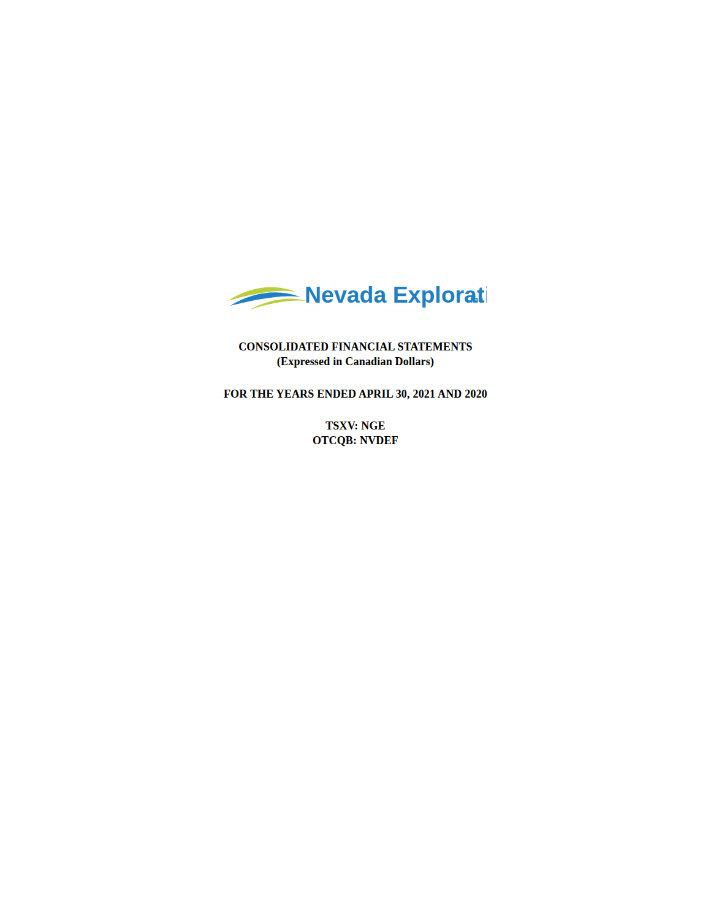CONSOLIDATED FINANCIAL STATEMENTS
(Expressed in Canadian Dollars) FOR THE YEARS ENDED APRIL 30, 2021 AND 2020 TSXV: NGE
OTCQB: NVDEF